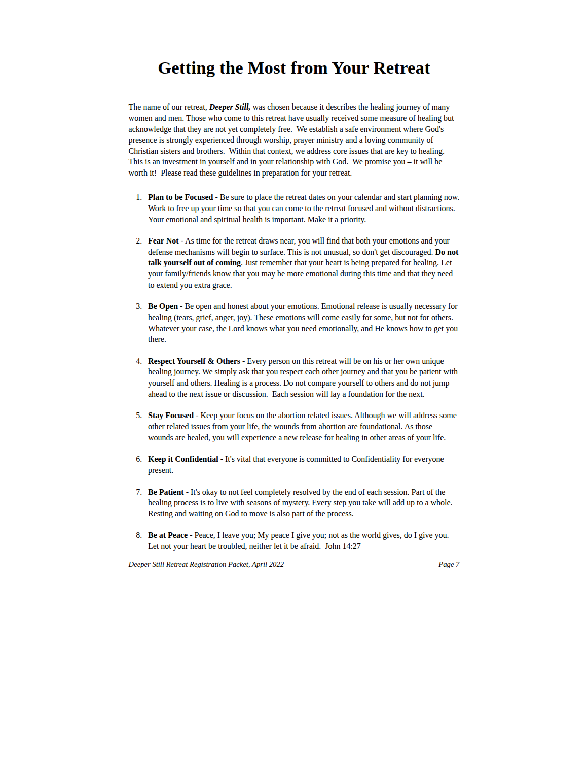Getting the Most from Your Retreat
The name of our retreat, Deeper Still, was chosen because it describes the healing journey of many women and men. Those who come to this retreat have usually received some measure of healing but acknowledge that they are not yet completely free. We establish a safe environment where God's presence is strongly experienced through worship, prayer ministry and a loving community of Christian sisters and brothers. Within that context, we address core issues that are key to healing. This is an investment in yourself and in your relationship with God. We promise you – it will be worth it! Please read these guidelines in preparation for your retreat.
Plan to be Focused - Be sure to place the retreat dates on your calendar and start planning now. Work to free up your time so that you can come to the retreat focused and without distractions. Your emotional and spiritual health is important. Make it a priority.
Fear Not - As time for the retreat draws near, you will find that both your emotions and your defense mechanisms will begin to surface. This is not unusual, so don't get discouraged. Do not talk yourself out of coming. Just remember that your heart is being prepared for healing. Let your family/friends know that you may be more emotional during this time and that they need to extend you extra grace.
Be Open - Be open and honest about your emotions. Emotional release is usually necessary for healing (tears, grief, anger, joy). These emotions will come easily for some, but not for others. Whatever your case, the Lord knows what you need emotionally, and He knows how to get you there.
Respect Yourself & Others - Every person on this retreat will be on his or her own unique healing journey. We simply ask that you respect each other journey and that you be patient with yourself and others. Healing is a process. Do not compare yourself to others and do not jump ahead to the next issue or discussion. Each session will lay a foundation for the next.
Stay Focused - Keep your focus on the abortion related issues. Although we will address some other related issues from your life, the wounds from abortion are foundational. As those wounds are healed, you will experience a new release for healing in other areas of your life.
Keep it Confidential - It's vital that everyone is committed to Confidentiality for everyone present.
Be Patient - It's okay to not feel completely resolved by the end of each session. Part of the healing process is to live with seasons of mystery. Every step you take will add up to a whole. Resting and waiting on God to move is also part of the process.
Be at Peace - Peace, I leave you; My peace I give you; not as the world gives, do I give you. Let not your heart be troubled, neither let it be afraid. John 14:27
Deeper Still Retreat Registration Packet, April 2022 Page 7